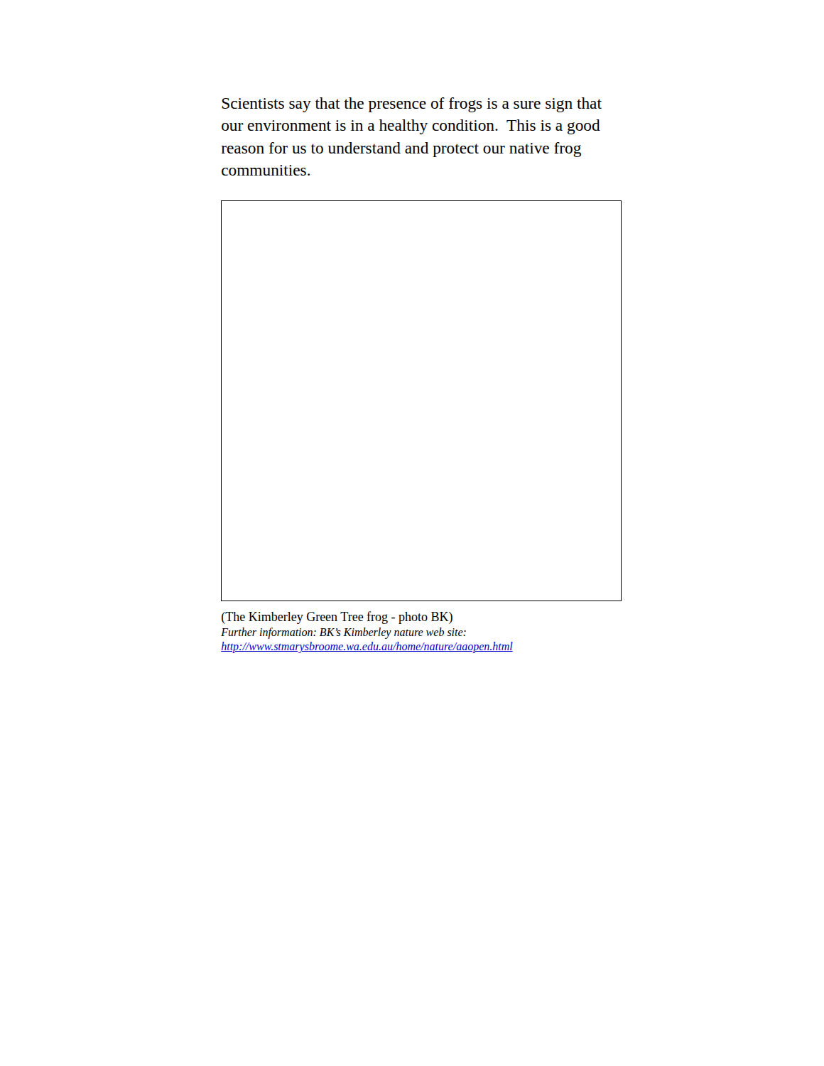Scientists say that the presence of frogs is a sure sign that our environment is in a healthy condition. This is a good reason for us to understand and protect our native frog communities.
(The Kimberley Green Tree frog - photo BK)
Further information: BK’s Kimberley nature web site:
http://www.stmarysbroome.wa.edu.au/home/nature/aaopen.html